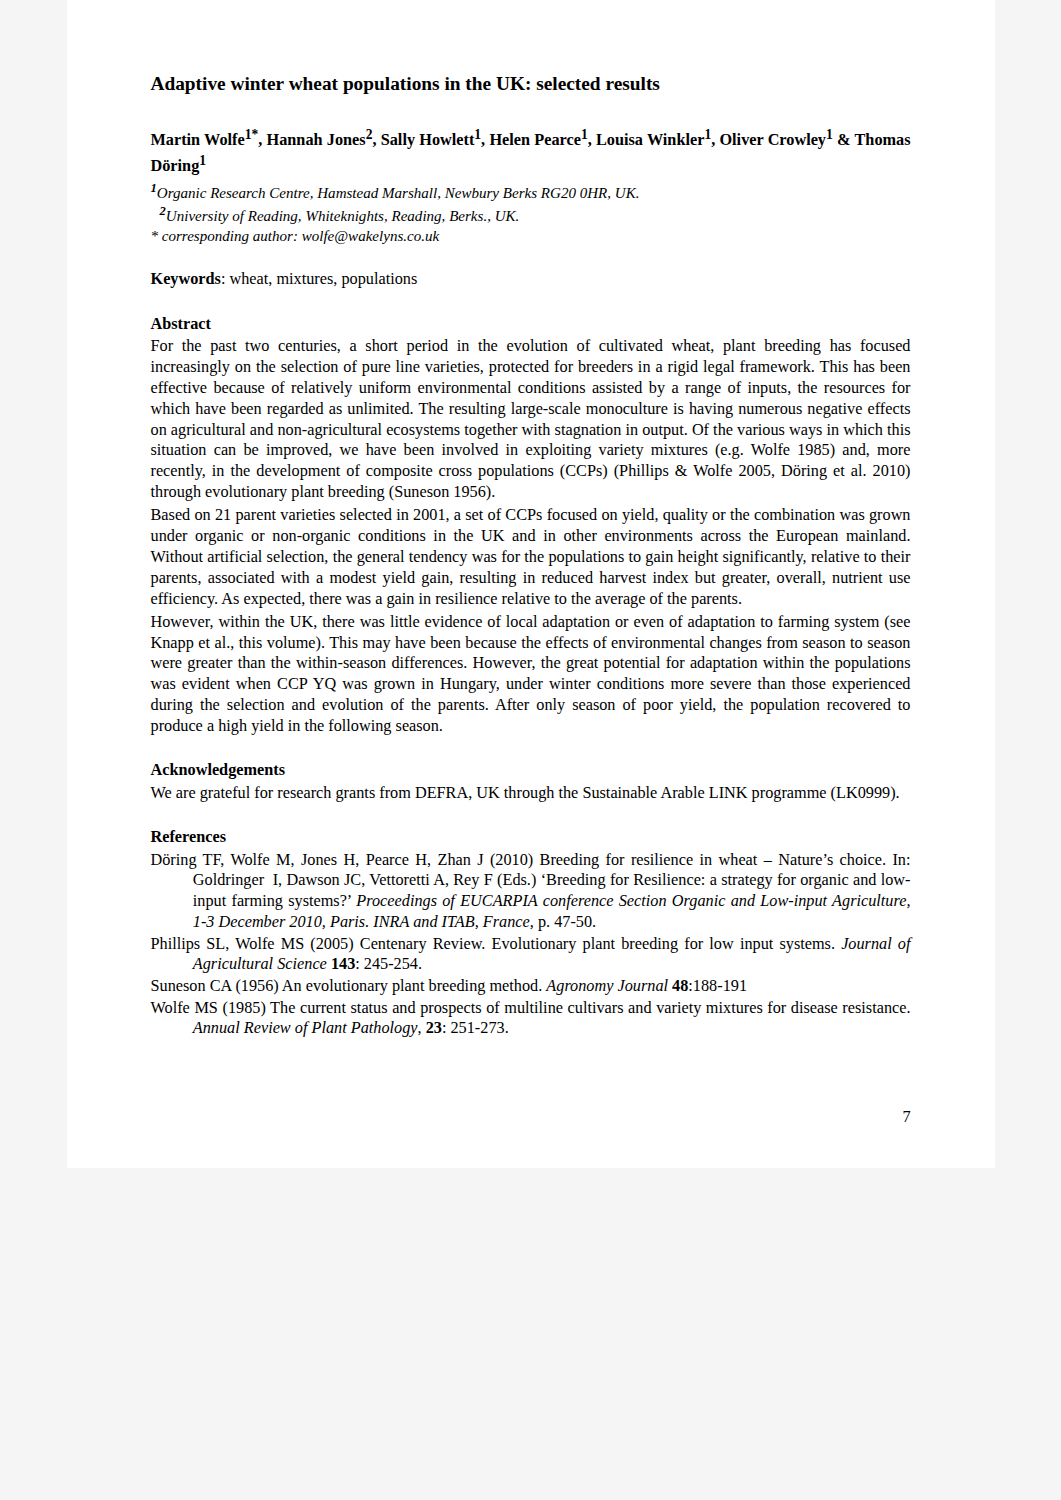Adaptive winter wheat populations in the UK: selected results
Martin Wolfe1*, Hannah Jones2, Sally Howlett1, Helen Pearce1, Louisa Winkler1, Oliver Crowley1 & Thomas Döring1
1Organic Research Centre, Hamstead Marshall, Newbury Berks RG20 0HR, UK.
2University of Reading, Whiteknights, Reading, Berks., UK.
* corresponding author: wolfe@wakelyns.co.uk
Keywords: wheat, mixtures, populations
Abstract
For the past two centuries, a short period in the evolution of cultivated wheat, plant breeding has focused increasingly on the selection of pure line varieties, protected for breeders in a rigid legal framework. This has been effective because of relatively uniform environmental conditions assisted by a range of inputs, the resources for which have been regarded as unlimited. The resulting large-scale monoculture is having numerous negative effects on agricultural and non-agricultural ecosystems together with stagnation in output. Of the various ways in which this situation can be improved, we have been involved in exploiting variety mixtures (e.g. Wolfe 1985) and, more recently, in the development of composite cross populations (CCPs) (Phillips & Wolfe 2005, Döring et al. 2010) through evolutionary plant breeding (Suneson 1956).
Based on 21 parent varieties selected in 2001, a set of CCPs focused on yield, quality or the combination was grown under organic or non-organic conditions in the UK and in other environments across the European mainland. Without artificial selection, the general tendency was for the populations to gain height significantly, relative to their parents, associated with a modest yield gain, resulting in reduced harvest index but greater, overall, nutrient use efficiency. As expected, there was a gain in resilience relative to the average of the parents.
However, within the UK, there was little evidence of local adaptation or even of adaptation to farming system (see Knapp et al., this volume). This may have been because the effects of environmental changes from season to season were greater than the within-season differences. However, the great potential for adaptation within the populations was evident when CCP YQ was grown in Hungary, under winter conditions more severe than those experienced during the selection and evolution of the parents. After only season of poor yield, the population recovered to produce a high yield in the following season.
Acknowledgements
We are grateful for research grants from DEFRA, UK through the Sustainable Arable LINK programme (LK0999).
References
Döring TF, Wolfe M, Jones H, Pearce H, Zhan J (2010) Breeding for resilience in wheat – Nature’s choice. In: Goldringer I, Dawson JC, Vettoretti A, Rey F (Eds.) ‘Breeding for Resilience: a strategy for organic and low-input farming systems?’ Proceedings of EUCARPIA conference Section Organic and Low-input Agriculture, 1-3 December 2010, Paris. INRA and ITAB, France, p. 47-50.
Phillips SL, Wolfe MS (2005) Centenary Review. Evolutionary plant breeding for low input systems. Journal of Agricultural Science 143: 245-254.
Suneson CA (1956) An evolutionary plant breeding method. Agronomy Journal 48:188-191
Wolfe MS (1985) The current status and prospects of multiline cultivars and variety mixtures for disease resistance. Annual Review of Plant Pathology, 23: 251-273.
7